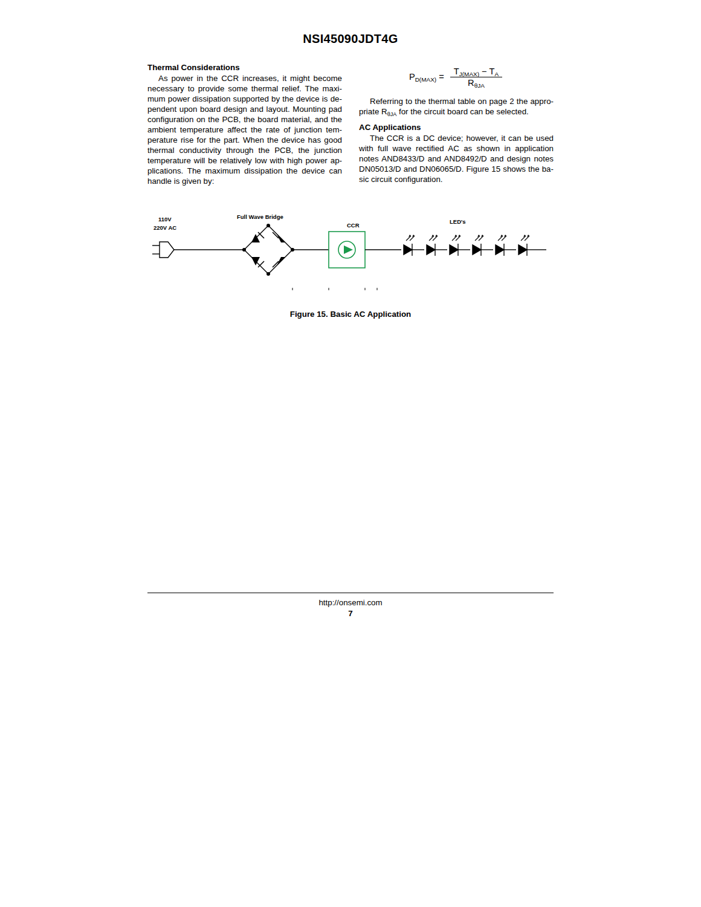NSI45090JDT4G
Thermal Considerations
As power in the CCR increases, it might become necessary to provide some thermal relief. The maximum power dissipation supported by the device is dependent upon board design and layout. Mounting pad configuration on the PCB, the board material, and the ambient temperature affect the rate of junction temperature rise for the part. When the device has good thermal conductivity through the PCB, the junction temperature will be relatively low with high power applications. The maximum dissipation the device can handle is given by:
PD(MAX) = TJ(MAX) − TA RθJA
Referring to the thermal table on page 2 the appropriate RθJA for the circuit board can be selected.
AC Applications
The CCR is a DC device; however, it can be used with full wave rectified AC as shown in application notes AND8433/D and AND8492/D and design notes DN05013/D and DN06065/D. Figure 15 shows the basic circuit configuration.
110V 220V AC Full Wave Bridge CCR LED's
Figure 15. Basic AC Application
http://onsemi.com
7